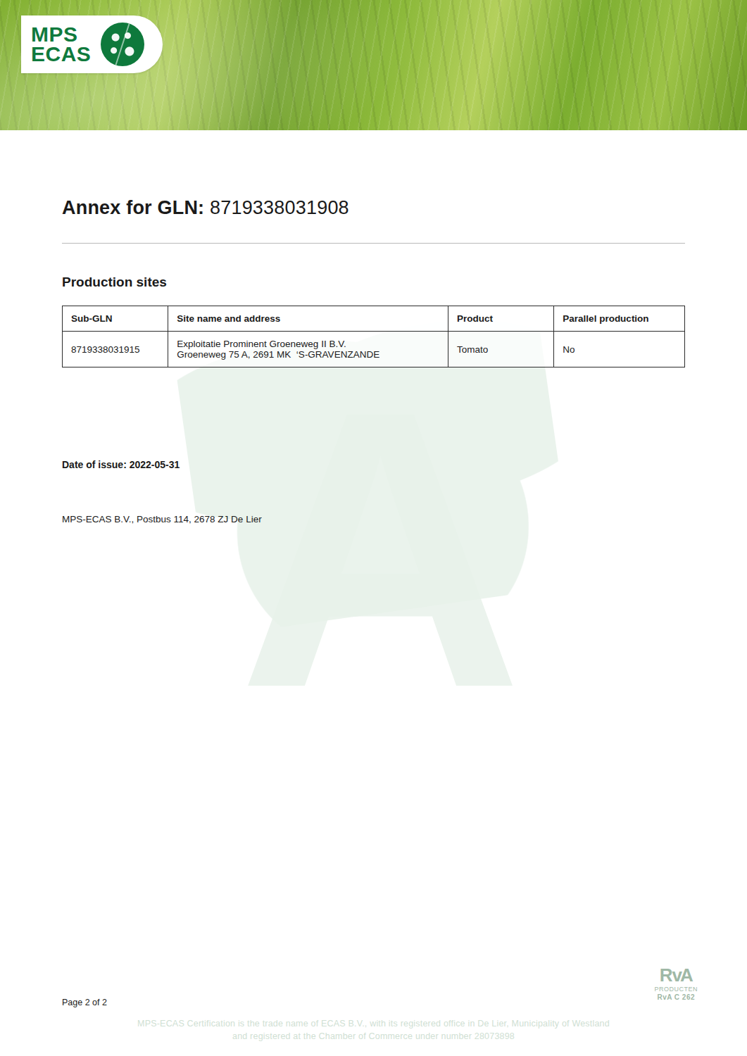MPS ECAS
A
Annex for GLN: 8719338031908
Production sites
| Sub-GLN | Site name and address | Product | Parallel production |
| --- | --- | --- | --- |
| 8719338031915 | Exploitatie Prominent Groeneweg II B.V. Groeneweg 75 A, 2691 MK ‘S-GRAVENZANDE | Tomato | No |
Date of issue: 2022-05-31
MPS-ECAS B.V., Postbus 114, 2678 ZJ De Lier
Rv A
PRODUCTEN
RvA C 262
Page 2 of 2
MPS-ECAS Certification is the trade name of ECAS B.V., with its registered office in De Lier, Municipality of Westland
and registered at the Chamber of Commerce under number 28073898